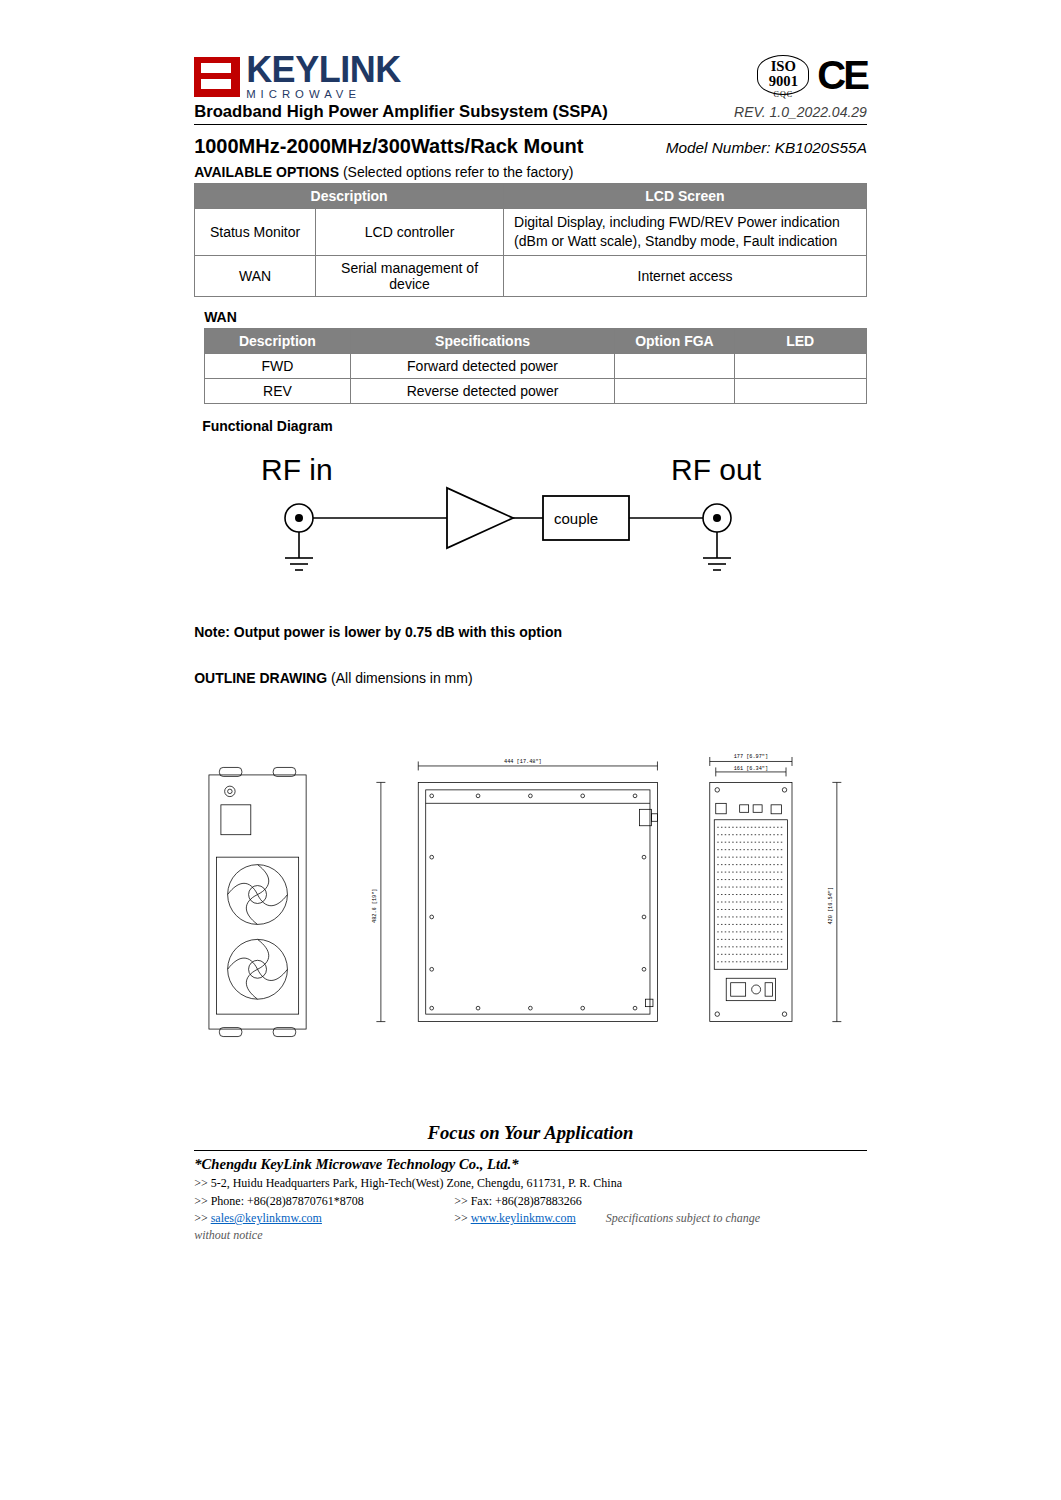KEYLINK
MICROWAVE
ISO 9001 CQC
CE
Broadband High Power Amplifier Subsystem (SSPA)
REV. 1.0_2022.04.29
1000MHz-2000MHz/300Watts/Rack Mount
Model Number: KB1020S55A
AVAILABLE OPTIONS (Selected options refer to the factory)
| Description | LCD Screen |
| --- | --- |
| Status Monitor | LCD controller | Digital Display, including FWD/REV Power indication (dBm or Watt scale), Standby mode, Fault indication |
| WAN | Serial management of device | Internet access |
WAN
| Description | Specifications | Option FGA | LED |
| --- | --- | --- | --- |
| FWD | Forward detected power | | |
| REV | Reverse detected power | | |
Functional Diagram
RF in RF out couple
Note: Output power is lower by 0.75 dB with this option
OUTLINE DRAWING (All dimensions in mm)
444 [17.48"] 482.6 [19"] 177 [6.97"] 161 [6.34"] 420 [16.54"]
Focus on Your Application
*Chengdu KeyLink Microwave Technology Co., Ltd.*
>> 5-2, Huidu Headquarters Park, High-Tech(West) Zone, Chengdu, 611731, P. R. China
>> Phone: +86(28)87870761*8708
>> Fax: +86(28)87883266
>> sales@keylinkmw.com
>> www.keylinkmw.com
Specifications subject to change
without notice